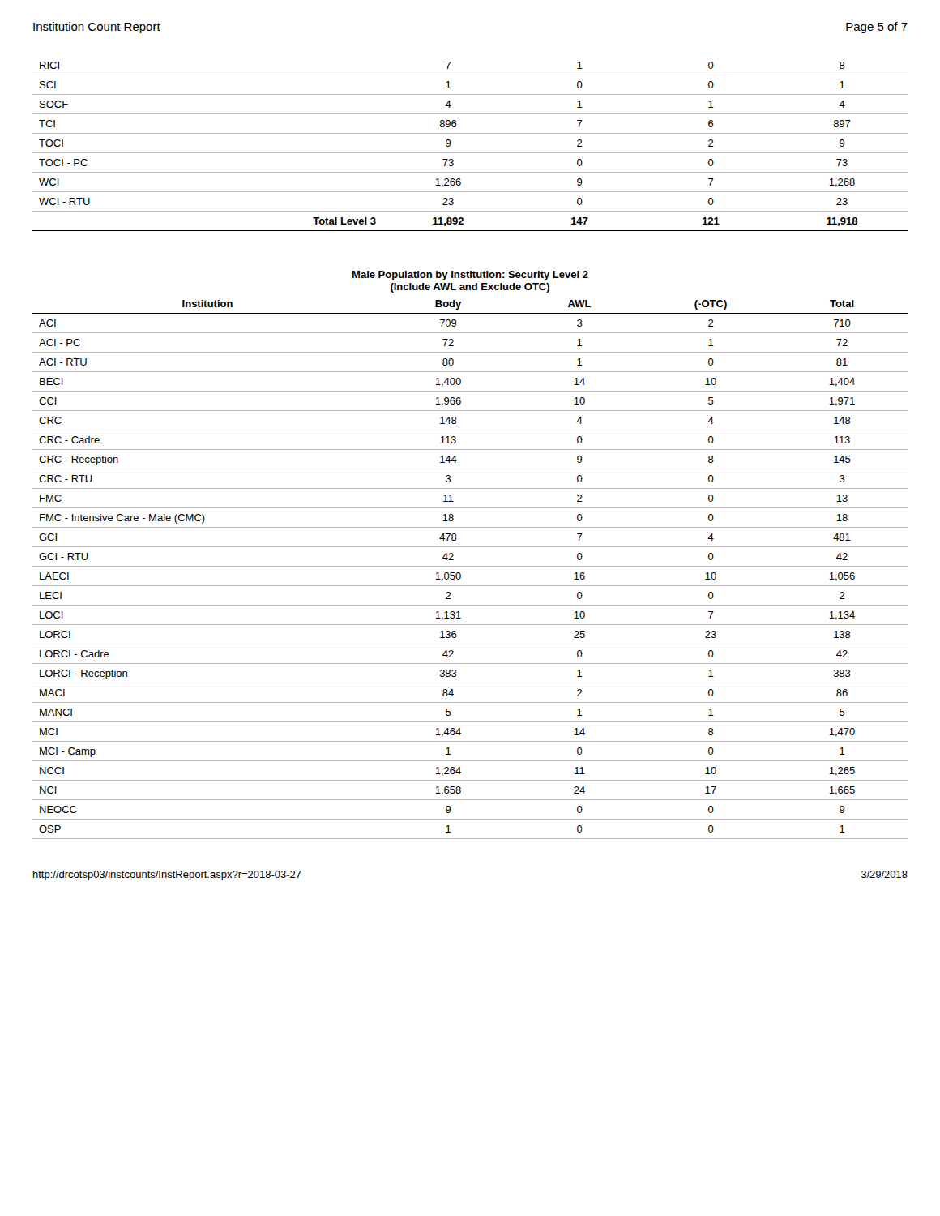Institution Count Report
Page 5 of 7
| RICI | 7 | 1 | 0 | 8 |
| SCI | 1 | 0 | 0 | 1 |
| SOCF | 4 | 1 | 1 | 4 |
| TCI | 896 | 7 | 6 | 897 |
| TOCI | 9 | 2 | 2 | 9 |
| TOCI - PC | 73 | 0 | 0 | 73 |
| WCI | 1,266 | 9 | 7 | 1,268 |
| WCI - RTU | 23 | 0 | 0 | 23 |
| Total Level 3 | 11,892 | 147 | 121 | 11,918 |
Male Population by Institution: Security Level 2 (Include AWL and Exclude OTC)
| Institution | Body | AWL | (-OTC) | Total |
| --- | --- | --- | --- | --- |
| ACI | 709 | 3 | 2 | 710 |
| ACI - PC | 72 | 1 | 1 | 72 |
| ACI - RTU | 80 | 1 | 0 | 81 |
| BECI | 1,400 | 14 | 10 | 1,404 |
| CCI | 1,966 | 10 | 5 | 1,971 |
| CRC | 148 | 4 | 4 | 148 |
| CRC - Cadre | 113 | 0 | 0 | 113 |
| CRC - Reception | 144 | 9 | 8 | 145 |
| CRC - RTU | 3 | 0 | 0 | 3 |
| FMC | 11 | 2 | 0 | 13 |
| FMC - Intensive Care - Male (CMC) | 18 | 0 | 0 | 18 |
| GCI | 478 | 7 | 4 | 481 |
| GCI - RTU | 42 | 0 | 0 | 42 |
| LAECI | 1,050 | 16 | 10 | 1,056 |
| LECI | 2 | 0 | 0 | 2 |
| LOCI | 1,131 | 10 | 7 | 1,134 |
| LORCI | 136 | 25 | 23 | 138 |
| LORCI - Cadre | 42 | 0 | 0 | 42 |
| LORCI - Reception | 383 | 1 | 1 | 383 |
| MACI | 84 | 2 | 0 | 86 |
| MANCI | 5 | 1 | 1 | 5 |
| MCI | 1,464 | 14 | 8 | 1,470 |
| MCI - Camp | 1 | 0 | 0 | 1 |
| NCCI | 1,264 | 11 | 10 | 1,265 |
| NCI | 1,658 | 24 | 17 | 1,665 |
| NEOCC | 9 | 0 | 0 | 9 |
| OSP | 1 | 0 | 0 | 1 |
http://drcotsp03/instcounts/InstReport.aspx?r=2018-03-27
3/29/2018